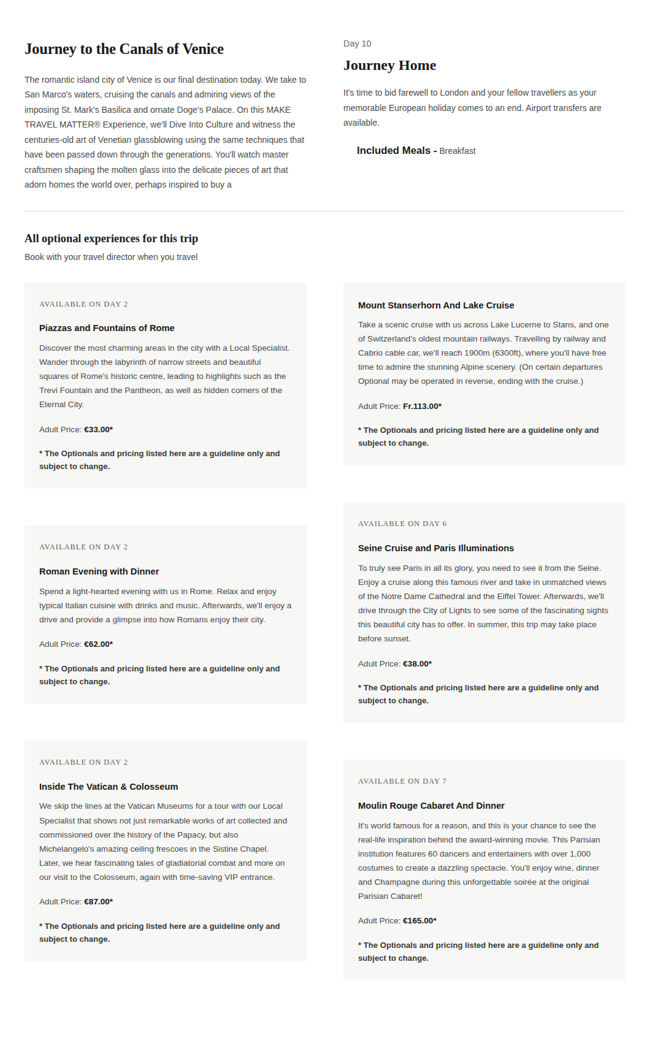Journey to the Canals of Venice
The romantic island city of Venice is our final destination today. We take to San Marco's waters, cruising the canals and admiring views of the imposing St. Mark's Basilica and ornate Doge's Palace. On this MAKE TRAVEL MATTER® Experience, we'll Dive Into Culture and witness the centuries-old art of Venetian glassblowing using the same techniques that have been passed down through the generations. You'll watch master craftsmen shaping the molten glass into the delicate pieces of art that adorn homes the world over, perhaps inspired to buy a
Day 10
Journey Home
It's time to bid farewell to London and your fellow travellers as your memorable European holiday comes to an end. Airport transfers are available.
Included Meals - Breakfast
All optional experiences for this trip
Book with your travel director when you travel
Available on Day 2
Piazzas and Fountains of Rome
Discover the most charming areas in the city with a Local Specialist. Wander through the labyrinth of narrow streets and beautiful squares of Rome's historic centre, leading to highlights such as the Trevi Fountain and the Pantheon, as well as hidden corners of the Eternal City.
Adult Price: €33.00*
* The Optionals and pricing listed here are a guideline only and subject to change.
Available on Day 2
Roman Evening with Dinner
Spend a light-hearted evening with us in Rome. Relax and enjoy typical Italian cuisine with drinks and music. Afterwards, we'll enjoy a drive and provide a glimpse into how Romans enjoy their city.
Adult Price: €62.00*
* The Optionals and pricing listed here are a guideline only and subject to change.
Available on Day 2
Inside The Vatican & Colosseum
We skip the lines at the Vatican Museums for a tour with our Local Specialist that shows not just remarkable works of art collected and commissioned over the history of the Papacy, but also Michelangelo's amazing ceiling frescoes in the Sistine Chapel. Later, we hear fascinating tales of gladiatorial combat and more on our visit to the Colosseum, again with time-saving VIP entrance.
Adult Price: €87.00*
* The Optionals and pricing listed here are a guideline only and subject to change.
Mount Stanserhorn And Lake Cruise
Take a scenic cruise with us across Lake Lucerne to Stans, and one of Switzerland's oldest mountain railways. Travelling by railway and Cabrio cable car, we'll reach 1900m (6300ft), where you'll have free time to admire the stunning Alpine scenery. (On certain departures Optional may be operated in reverse, ending with the cruise.)
Adult Price: Fr.113.00*
* The Optionals and pricing listed here are a guideline only and subject to change.
Available on Day 6
Seine Cruise and Paris Illuminations
To truly see Paris in all its glory, you need to see it from the Seine. Enjoy a cruise along this famous river and take in unmatched views of the Notre Dame Cathedral and the Eiffel Tower. Afterwards, we'll drive through the City of Lights to see some of the fascinating sights this beautiful city has to offer. In summer, this trip may take place before sunset.
Adult Price: €38.00*
* The Optionals and pricing listed here are a guideline only and subject to change.
Available on Day 7
Moulin Rouge Cabaret And Dinner
It's world famous for a reason, and this is your chance to see the real-life inspiration behind the award-winning movie. This Parisian institution features 60 dancers and entertainers with over 1,000 costumes to create a dazzling spectacle. You'll enjoy wine, dinner and Champagne during this unforgettable soirée at the original Parisian Cabaret!
Adult Price: €165.00*
* The Optionals and pricing listed here are a guideline only and subject to change.